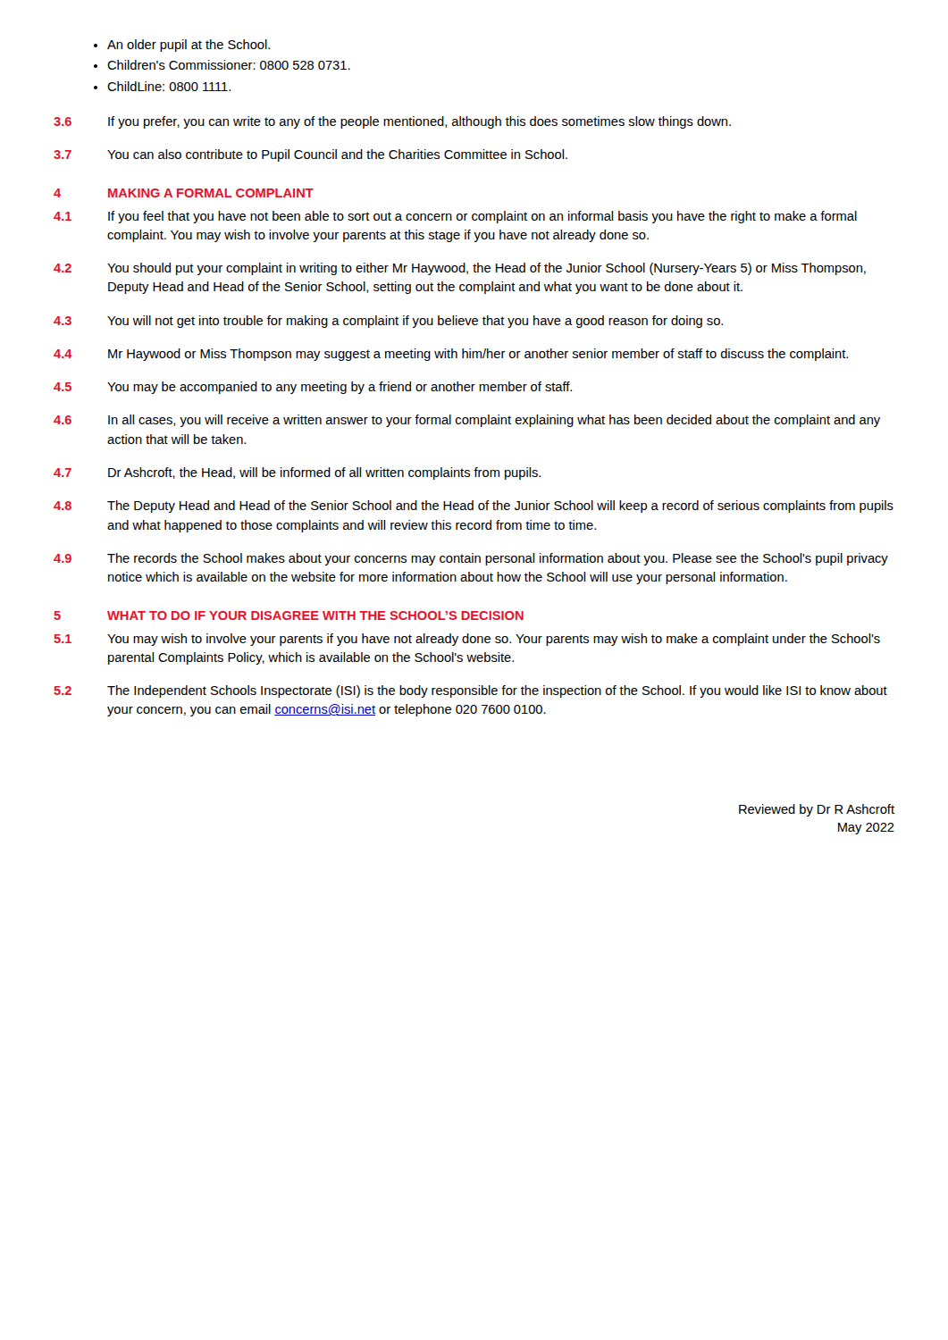An older pupil at the School.
Children's Commissioner: 0800 528 0731.
ChildLine: 0800 1111.
3.6
If you prefer, you can write to any of the people mentioned, although this does sometimes slow things down.
3.7
You can also contribute to Pupil Council and the Charities Committee in School.
4 Making a formal complaint
4.1
If you feel that you have not been able to sort out a concern or complaint on an informal basis you have the right to make a formal complaint. You may wish to involve your parents at this stage if you have not already done so.
4.2
You should put your complaint in writing to either Mr Haywood, the Head of the Junior School (Nursery-Years 5) or Miss Thompson, Deputy Head and Head of the Senior School, setting out the complaint and what you want to be done about it.
4.3
You will not get into trouble for making a complaint if you believe that you have a good reason for doing so.
4.4
Mr Haywood or Miss Thompson may suggest a meeting with him/her or another senior member of staff to discuss the complaint.
4.5
You may be accompanied to any meeting by a friend or another member of staff.
4.6
In all cases, you will receive a written answer to your formal complaint explaining what has been decided about the complaint and any action that will be taken.
4.7
Dr Ashcroft, the Head, will be informed of all written complaints from pupils.
4.8
The Deputy Head and Head of the Senior School and the Head of the Junior School will keep a record of serious complaints from pupils and what happened to those complaints and will review this record from time to time.
4.9
The records the School makes about your concerns may contain personal information about you. Please see the School's pupil privacy notice which is available on the website for more information about how the School will use your personal information.
5 What to do if your disagree with the School’s decision
5.1
You may wish to involve your parents if you have not already done so. Your parents may wish to make a complaint under the School's parental Complaints Policy, which is available on the School's website.
5.2
The Independent Schools Inspectorate (ISI) is the body responsible for the inspection of the School. If you would like ISI to know about your concern, you can email concerns@isi.net or telephone 020 7600 0100.
Reviewed by Dr R Ashcroft
May 2022